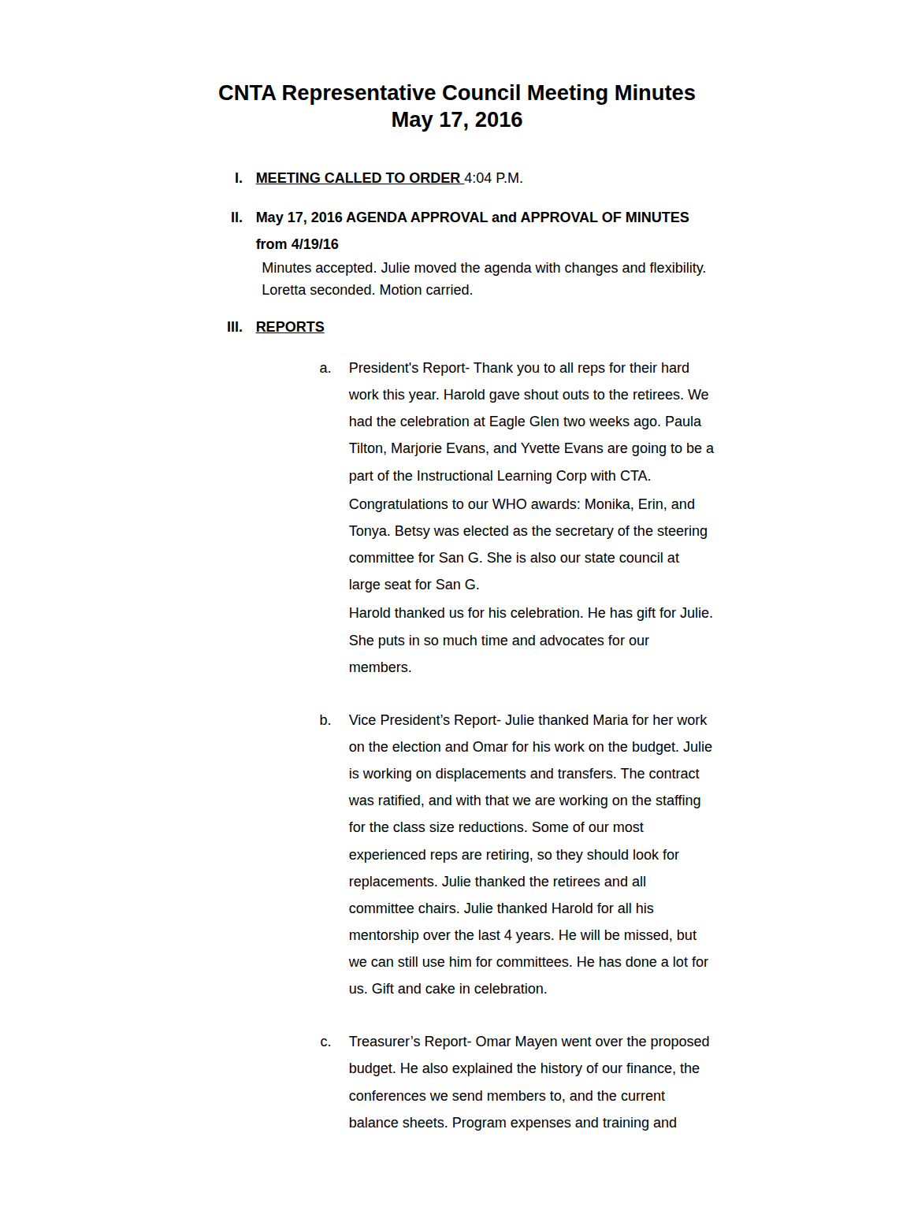CNTA Representative Council Meeting MinutesMay 17, 2016
MEETING CALLED TO ORDER 4:04 P.M.
May 17, 2016 AGENDA APPROVAL and APPROVAL OF MINUTES from 4/19/16 Minutes accepted. Julie moved the agenda with changes and flexibility. Loretta seconded. Motion carried.
REPORTS
President's Report- Thank you to all reps for their hard work this year. Harold gave shout outs to the retirees. We had the celebration at Eagle Glen two weeks ago. Paula Tilton, Marjorie Evans, and Yvette Evans are going to be a part of the Instructional Learning Corp with CTA.
Congratulations to our WHO awards: Monika, Erin, and Tonya. Betsy was elected as the secretary of the steering committee for San G. She is also our state council at large seat for San G.
Harold thanked us for his celebration. He has gift for Julie. She puts in so much time and advocates for our members.
Vice President’s Report- Julie thanked Maria for her work on the election and Omar for his work on the budget. Julie is working on displacements and transfers. The contract was ratified, and with that we are working on the staffing for the class size reductions. Some of our most experienced reps are retiring, so they should look for replacements. Julie thanked the retirees and all committee chairs. Julie thanked Harold for all his mentorship over the last 4 years. He will be missed, but we can still use him for committees. He has done a lot for us. Gift and cake in celebration.
Treasurer’s Report- Omar Mayen went over the proposed budget. He also explained the history of our finance, the conferences we send members to, and the current balance sheets. Program expenses and training and